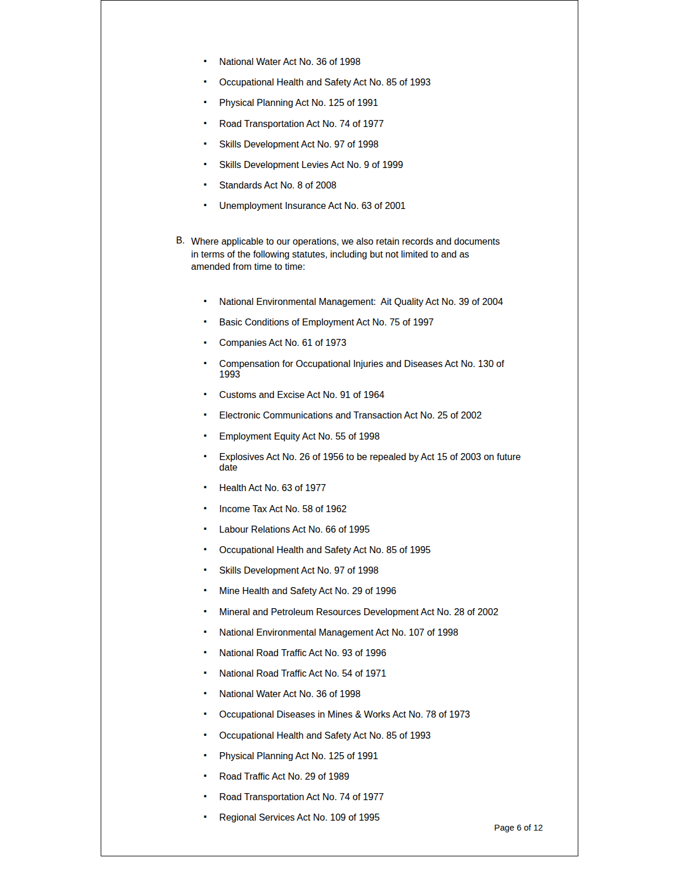National Water Act No. 36 of 1998
Occupational Health and Safety Act No. 85 of 1993
Physical Planning Act No. 125 of 1991
Road Transportation Act No. 74 of 1977
Skills Development Act No. 97 of 1998
Skills Development Levies Act No. 9 of 1999
Standards Act No. 8 of 2008
Unemployment Insurance Act No. 63 of 2001
B.
Where applicable to our operations, we also retain records and documents in terms of the following statutes, including but not limited to and as amended from time to time:
National Environmental Management: Ait Quality Act No. 39 of 2004
Basic Conditions of Employment Act No. 75 of 1997
Companies Act No. 61 of 1973
Compensation for Occupational Injuries and Diseases Act No. 130 of 1993
Customs and Excise Act No. 91 of 1964
Electronic Communications and Transaction Act No. 25 of 2002
Employment Equity Act No. 55 of 1998
Explosives Act No. 26 of 1956 to be repealed by Act 15 of 2003 on future date
Health Act No. 63 of 1977
Income Tax Act No. 58 of 1962
Labour Relations Act No. 66 of 1995
Occupational Health and Safety Act No. 85 of 1995
Skills Development Act No. 97 of 1998
Mine Health and Safety Act No. 29 of 1996
Mineral and Petroleum Resources Development Act No. 28 of 2002
National Environmental Management Act No. 107 of 1998
National Road Traffic Act No. 93 of 1996
National Road Traffic Act No. 54 of 1971
National Water Act No. 36 of 1998
Occupational Diseases in Mines & Works Act No. 78 of 1973
Occupational Health and Safety Act No. 85 of 1993
Physical Planning Act No. 125 of 1991
Road Traffic Act No. 29 of 1989
Road Transportation Act No. 74 of 1977
Regional Services Act No. 109 of 1995
Page 6 of 12